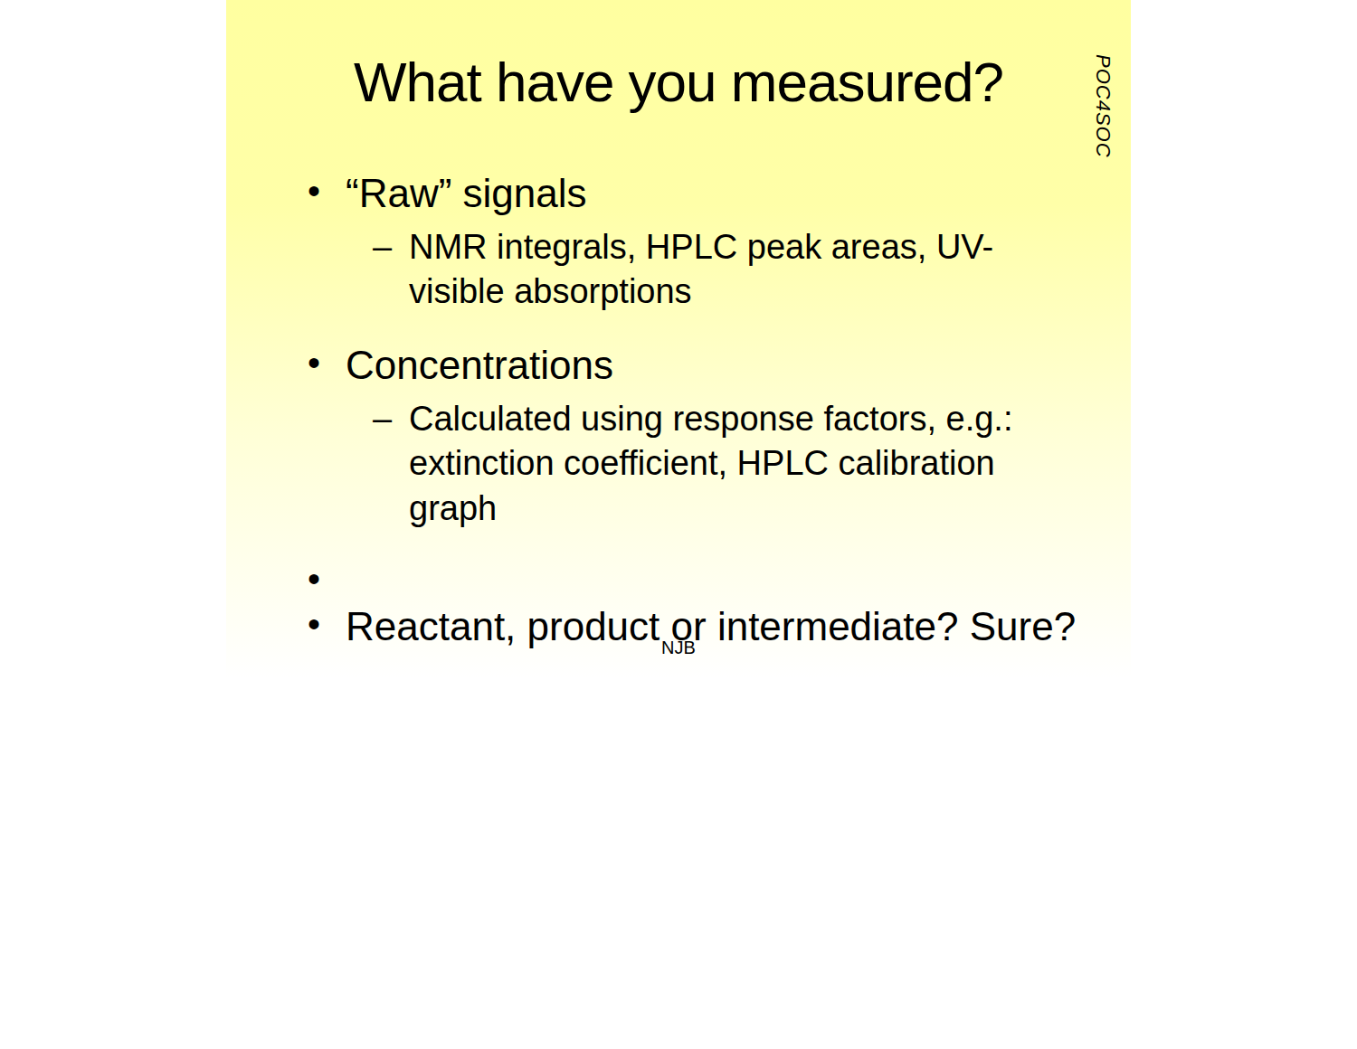POC4SOC
What have you measured?
“Raw” signals
NMR integrals, HPLC peak areas, UV-visible absorptions
Concentrations
Calculated using response factors, e.g.: extinction coefficient, HPLC calibration graph
Reactant, product or intermediate? Sure?
NJB